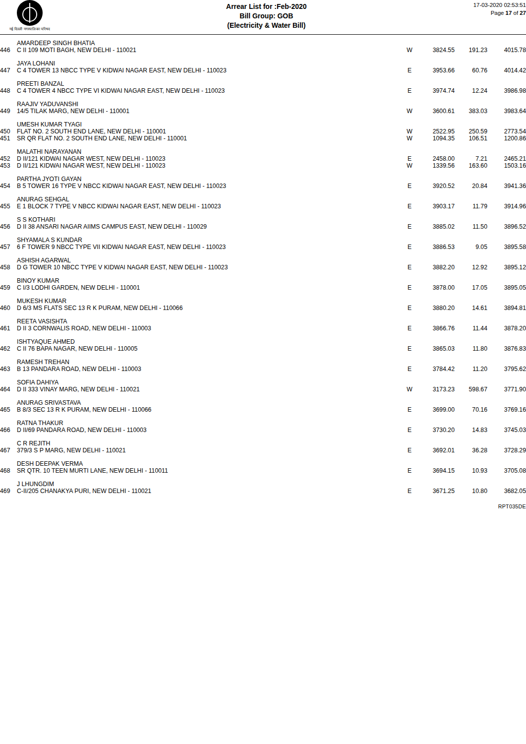नई दिल्ली नगरपालिका परिषद
Arrear List for :Feb-2020
Bill Group: GOB
(Electricity & Water Bill)
17-03-2020 02:53:51
Page 17 of 27
| | AMARDEEP SINGH BHATIA | | | | |
| 446 | C II 109 MOTI BAGH, NEW DELHI - 110021 | W | 3824.55 | 191.23 | 4015.78 |
| | JAYA LOHANI | | | | |
| 447 | C 4 TOWER 13 NBCC TYPE V KIDWAI NAGAR EAST, NEW DELHI - 110023 | E | 3953.66 | 60.76 | 4014.42 |
| | PREETI BANZAL | | | | |
| 448 | C 4 TOWER 4 NBCC TYPE VI KIDWAI NAGAR EAST, NEW DELHI - 110023 | E | 3974.74 | 12.24 | 3986.98 |
| | RAAJIV YADUVANSHI | | | | |
| 449 | 14/5 TILAK MARG, NEW DELHI - 110001 | W | 3600.61 | 383.03 | 3983.64 |
| | UMESH KUMAR TYAGI | | | | |
| 450 | FLAT NO. 2 SOUTH END LANE, NEW DELHI - 110001 | W | 2522.95 | 250.59 | 2773.54 |
| 451 | SR QR FLAT NO. 2 SOUTH END LANE, NEW DELHI - 110001 | W | 1094.35 | 106.51 | 1200.86 |
| | MALATHI NARAYANAN | | | | |
| 452 | D II/121 KIDWAI NAGAR WEST, NEW DELHI - 110023 | E | 2458.00 | 7.21 | 2465.21 |
| 453 | D II/121 KIDWAI NAGAR WEST, NEW DELHI - 110023 | W | 1339.56 | 163.60 | 1503.16 |
| | PARTHA JYOTI GAYAN | | | | |
| 454 | B 5 TOWER 16 TYPE V NBCC KIDWAI NAGAR EAST, NEW DELHI - 110023 | E | 3920.52 | 20.84 | 3941.36 |
| | ANURAG SEHGAL | | | | |
| 455 | E 1 BLOCK 7 TYPE V NBCC KIDWAI NAGAR EAST, NEW DELHI - 110023 | E | 3903.17 | 11.79 | 3914.96 |
| | S S KOTHARI | | | | |
| 456 | D II 38 ANSARI NAGAR AIIMS CAMPUS EAST, NEW DELHI - 110029 | E | 3885.02 | 11.50 | 3896.52 |
| | SHYAMALA S KUNDAR | | | | |
| 457 | 6 F TOWER 9 NBCC TYPE VII KIDWAI NAGAR EAST, NEW DELHI - 110023 | E | 3886.53 | 9.05 | 3895.58 |
| | ASHISH AGARWAL | | | | |
| 458 | D G TOWER 10 NBCC TYPE V KIDWAI NAGAR EAST, NEW DELHI - 110023 | E | 3882.20 | 12.92 | 3895.12 |
| | BINOY KUMAR | | | | |
| 459 | C I/3 LODHI GARDEN, NEW DELHI - 110001 | E | 3878.00 | 17.05 | 3895.05 |
| | MUKESH KUMAR | | | | |
| 460 | D 6/3 MS FLATS SEC 13 R K PURAM, NEW DELHI - 110066 | E | 3880.20 | 14.61 | 3894.81 |
| | REETA VASISHTA | | | | |
| 461 | D II 3 CORNWALIS ROAD, NEW DELHI - 110003 | E | 3866.76 | 11.44 | 3878.20 |
| | ISHTYAQUE AHMED | | | | |
| 462 | C II 76 BAPA NAGAR, NEW DELHI - 110005 | E | 3865.03 | 11.80 | 3876.83 |
| | RAMESH TREHAN | | | | |
| 463 | B 13 PANDARA ROAD, NEW DELHI - 110003 | E | 3784.42 | 11.20 | 3795.62 |
| | SOFIA DAHIYA | | | | |
| 464 | D II 333 VINAY MARG, NEW DELHI - 110021 | W | 3173.23 | 598.67 | 3771.90 |
| | ANURAG SRIVASTAVA | | | | |
| 465 | B 8/3 SEC 13 R K PURAM, NEW DELHI - 110066 | E | 3699.00 | 70.16 | 3769.16 |
| | RATNA THAKUR | | | | |
| 466 | D II/69 PANDARA ROAD, NEW DELHI - 110003 | E | 3730.20 | 14.83 | 3745.03 |
| | C R REJITH | | | | |
| 467 | 379/3 S P MARG, NEW DELHI - 110021 | E | 3692.01 | 36.28 | 3728.29 |
| | DESH DEEPAK VERMA | | | | |
| 468 | SR QTR. 10 TEEN MURTI LANE, NEW DELHI - 110011 | E | 3694.15 | 10.93 | 3705.08 |
| | J LHUNGDIM | | | | |
| 469 | C-II/205 CHANAKYA PURI, NEW DELHI - 110021 | E | 3671.25 | 10.80 | 3682.05 |
RPT035DE